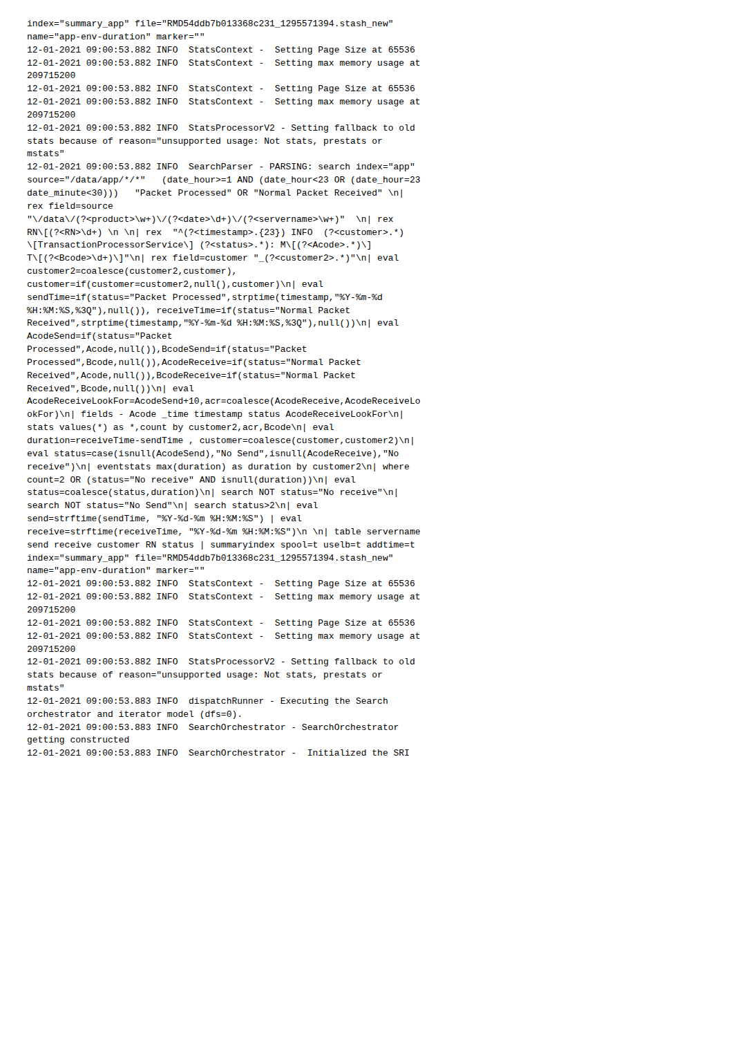index="summary_app" file="RMD54ddb7b013368c231_1295571394.stash_new"
name="app-env-duration" marker=""
12-01-2021 09:00:53.882 INFO  StatsContext -  Setting Page Size at 65536
12-01-2021 09:00:53.882 INFO  StatsContext -  Setting max memory usage at
209715200
12-01-2021 09:00:53.882 INFO  StatsContext -  Setting Page Size at 65536
12-01-2021 09:00:53.882 INFO  StatsContext -  Setting max memory usage at
209715200
12-01-2021 09:00:53.882 INFO  StatsProcessorV2 - Setting fallback to old
stats because of reason="unsupported usage: Not stats, prestats or
mstats"
12-01-2021 09:00:53.882 INFO  SearchParser - PARSING: search index="app"
source="/data/app/*/*"   (date_hour>=1 AND (date_hour<23 OR (date_hour=23
date_minute<30)))   "Packet Processed" OR "Normal Packet Received" \n|
rex field=source
"\/data\/(?<product>\w+)\/(?<date>\d+)\/(?<servername>\w+)"  \n| rex
RN\[(?<RN>\d+) \n \n| rex  "^(?<timestamp>.{23}) INFO  (?<customer>.*)
\[TransactionProcessorService\] (?<status>.*): M\[(?<Acode>.*)\]
T\[(?<Bcode>\d+)\]"\n| rex field=customer "_(?<customer2>.*)"\n| eval
customer2=coalesce(customer2,customer),
customer=if(customer=customer2,null(),customer)\n| eval
sendTime=if(status="Packet Processed",strptime(timestamp,"%Y-%m-%d
%H:%M:%S,%3Q"),null()), receiveTime=if(status="Normal Packet
Received",strptime(timestamp,"%Y-%m-%d %H:%M:%S,%3Q"),null())\n| eval
AcodeSend=if(status="Packet
Processed",Acode,null()),BcodeSend=if(status="Packet
Processed",Bcode,null()),AcodeReceive=if(status="Normal Packet
Received",Acode,null()),BcodeReceive=if(status="Normal Packet
Received",Bcode,null())\n| eval
AcodeReceiveLookFor=AcodeSend+10,acr=coalesce(AcodeReceive,AcodeReceiveLo
okFor)\n| fields - Acode _time timestamp status AcodeReceiveLookFor\n|
stats values(*) as *,count by customer2,acr,Bcode\n| eval
duration=receiveTime-sendTime , customer=coalesce(customer,customer2)\n|
eval status=case(isnull(AcodeSend),"No Send",isnull(AcodeReceive),"No
receive")\n| eventstats max(duration) as duration by customer2\n| where
count=2 OR (status="No receive" AND isnull(duration))\n| eval
status=coalesce(status,duration)\n| search NOT status="No receive"\n|
search NOT status="No Send"\n| search status>2\n| eval
send=strftime(sendTime, "%Y-%d-%m %H:%M:%S") | eval
receive=strftime(receiveTime, "%Y-%d-%m %H:%M:%S")\n \n| table servername
send receive customer RN status | summaryindex spool=t uselb=t addtime=t
index="summary_app" file="RMD54ddb7b013368c231_1295571394.stash_new"
name="app-env-duration" marker=""
12-01-2021 09:00:53.882 INFO  StatsContext -  Setting Page Size at 65536
12-01-2021 09:00:53.882 INFO  StatsContext -  Setting max memory usage at
209715200
12-01-2021 09:00:53.882 INFO  StatsContext -  Setting Page Size at 65536
12-01-2021 09:00:53.882 INFO  StatsContext -  Setting max memory usage at
209715200
12-01-2021 09:00:53.882 INFO  StatsProcessorV2 - Setting fallback to old
stats because of reason="unsupported usage: Not stats, prestats or
mstats"
12-01-2021 09:00:53.883 INFO  dispatchRunner - Executing the Search
orchestrator and iterator model (dfs=0).
12-01-2021 09:00:53.883 INFO  SearchOrchestrator - SearchOrchestrator
getting constructed
12-01-2021 09:00:53.883 INFO  SearchOrchestrator -  Initialized the SRI